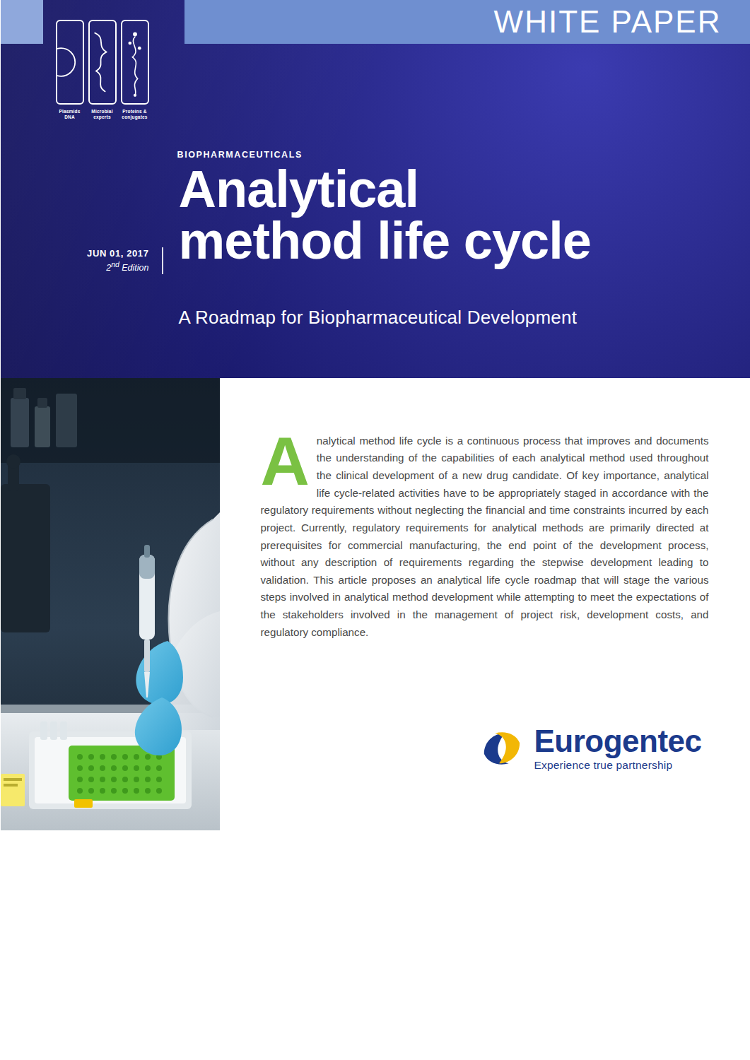White Paper
Plasmids
DNA Microbial
experts Proteins &
conjugates
Biopharmaceuticals
JUN 01, 2017
2nd Edition
Analytical
method life cycle
A Roadmap for Biopharmaceutical Development
Analytical method life cycle is a continuous process that improves and documents the understanding of the capabilities of each analytical method used throughout the clinical development of a new drug candidate. Of key importance, analytical life cycle-related activities have to be appropriately staged in accordance with the regulatory requirements without neglecting the financial and time constraints incurred by each project. Currently, regulatory requirements for analytical methods are primarily directed at prerequisites for commercial manufacturing, the end point of the development process, without any description of requirements regarding the stepwise development leading to validation. This article proposes an analytical life cycle roadmap that will stage the various steps involved in analytical method development while attempting to meet the expectations of the stakeholders involved in the management of project risk, development costs, and regulatory compliance.
Eurogentec
Experience true partnership